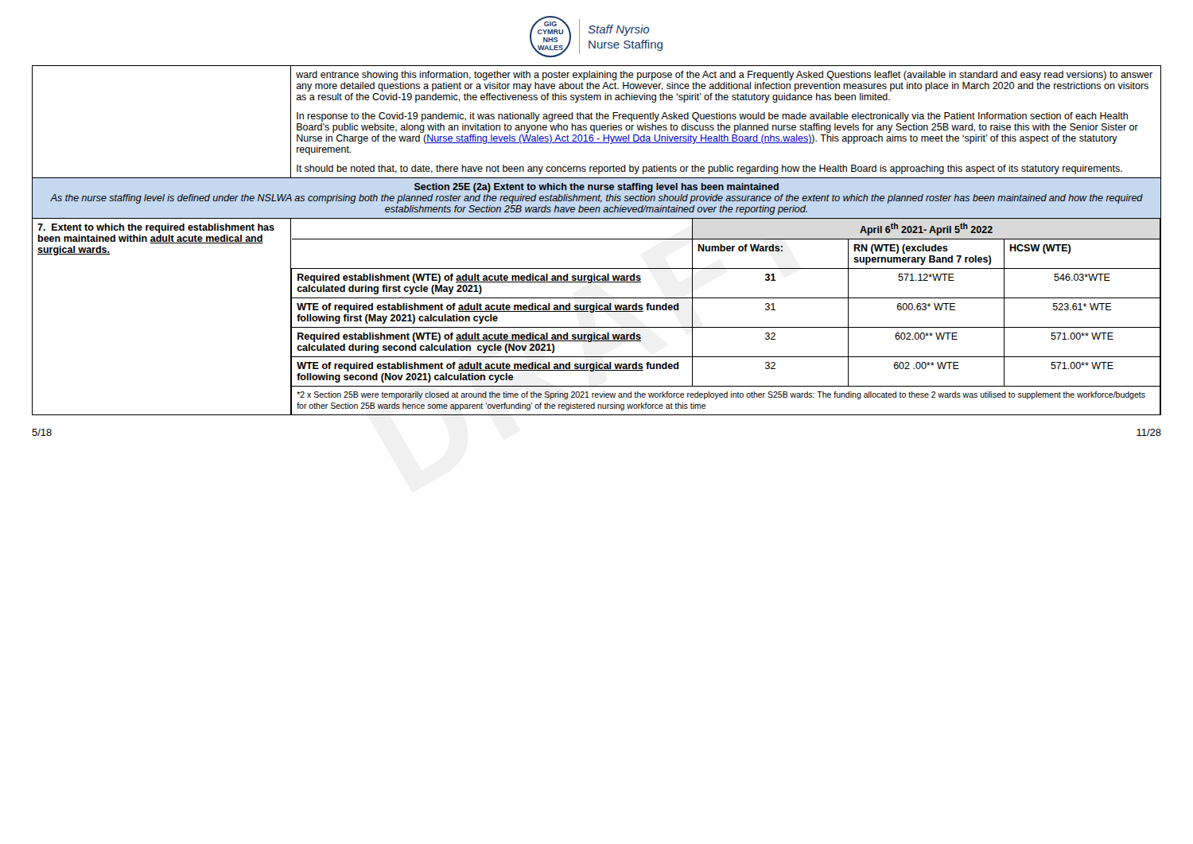DRAFT
GIG
CYMRU
NHS
WALES
Staff Nyrsio
Nurse Staffing
| | ward entrance showing this information, together with a poster explaining the purpose of the Act and a Frequently Asked Questions leaflet (available in standard and easy read versions) to answer any more detailed questions a patient or a visitor may have about the Act. However, since the additional infection prevention measures put into place in March 2020 and the restrictions on visitors as a result of the Covid-19 pandemic, the effectiveness of this system in achieving the ‘spirit’ of the statutory guidance has been limited. In response to the Covid-19 pandemic, it was nationally agreed that the Frequently Asked Questions would be made available electronically via the Patient Information section of each Health Board’s public website, along with an invitation to anyone who has queries or wishes to discuss the planned nurse staffing levels for any Section 25B ward, to raise this with the Senior Sister or Nurse in Charge of the ward ( Nurse staffing levels (Wales) Act 2016 - Hywel Dda University Health Board (nhs.wales) ). This approach aims to meet the ‘spirit’ of this aspect of the statutory requirement. It should be noted that, to date, there have not been any concerns reported by patients or the public regarding how the Health Board is approaching this aspect of its statutory requirements. |
| Section 25E (2a) Extent to which the nurse staffing level has been maintained As the nurse staffing level is defined under the NSLWA as comprising both the planned roster and the required establishment, this section should provide assurance of the extent to which the planned roster has been maintained and how the required establishments for Section 25B wards have been achieved/maintained over the reporting period. |
| 7. Extent to which the required establishment has been maintained within adult acute medical and surgical wards. | / / April 6 th 2021- April 5 th 2022 / / / Number of Wards: / RN (WTE) (excludes supernumerary Band 7 roles) / HCSW (WTE) / / Required establishment (WTE) of adult acute medical and surgical wards calculated during first cycle (May 2021) / 31 / 571.12*WTE / 546.03*WTE / / WTE of required establishment of adult acute medical and surgical wards funded following first (May 2021) calculation cycle / 31 / 600.63* WTE / 523.61* WTE / / Required establishment (WTE) of adult acute medical and surgical wards calculated during second calculation cycle (Nov 2021) / 32 / 602.00** WTE / 571.00** WTE / / WTE of required establishment of adult acute medical and surgical wards funded following second (Nov 2021) calculation cycle / 32 / 602 .00** WTE / 571.00** WTE / / *2 x Section 25B were temporarily closed at around the time of the Spring 2021 review and the workforce redeployed into other S25B wards: The funding allocated to these 2 wards was utilised to supplement the workforce/budgets for other Section 25B wards hence some apparent ‘overfunding’ of the registered nursing workforce at this time / |
5/18
11/28